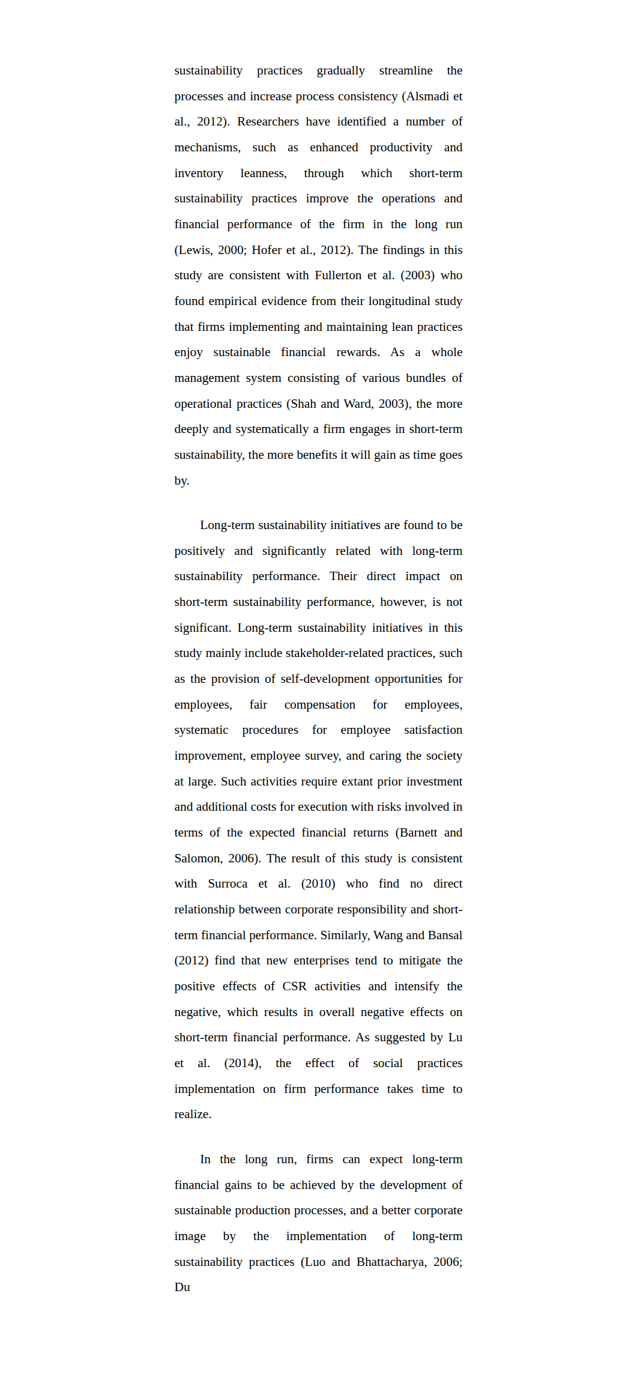sustainability practices gradually streamline the processes and increase process consistency (Alsmadi et al., 2012). Researchers have identified a number of mechanisms, such as enhanced productivity and inventory leanness, through which short-term sustainability practices improve the operations and financial performance of the firm in the long run (Lewis, 2000; Hofer et al., 2012). The findings in this study are consistent with Fullerton et al. (2003) who found empirical evidence from their longitudinal study that firms implementing and maintaining lean practices enjoy sustainable financial rewards. As a whole management system consisting of various bundles of operational practices (Shah and Ward, 2003), the more deeply and systematically a firm engages in short-term sustainability, the more benefits it will gain as time goes by.
Long-term sustainability initiatives are found to be positively and significantly related with long-term sustainability performance. Their direct impact on short-term sustainability performance, however, is not significant. Long-term sustainability initiatives in this study mainly include stakeholder-related practices, such as the provision of self-development opportunities for employees, fair compensation for employees, systematic procedures for employee satisfaction improvement, employee survey, and caring the society at large. Such activities require extant prior investment and additional costs for execution with risks involved in terms of the expected financial returns (Barnett and Salomon, 2006). The result of this study is consistent with Surroca et al. (2010) who find no direct relationship between corporate responsibility and short-term financial performance. Similarly, Wang and Bansal (2012) find that new enterprises tend to mitigate the positive effects of CSR activities and intensify the negative, which results in overall negative effects on short-term financial performance. As suggested by Lu et al. (2014), the effect of social practices implementation on firm performance takes time to realize.
In the long run, firms can expect long-term financial gains to be achieved by the development of sustainable production processes, and a better corporate image by the implementation of long-term sustainability practices (Luo and Bhattacharya, 2006; Du